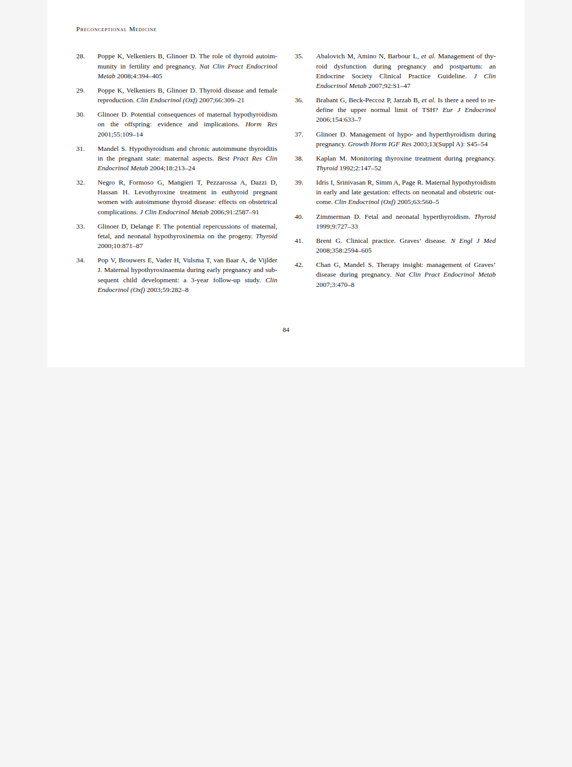Preconceptional Medicine
Poppe K, Velkeniers B, Glinoer D. The role of thyroid autoimmunity in fertility and pregnancy. Nat Clin Pract Endocrinol Metab 2008;4:394–405
Poppe K, Velkeniers B, Glinoer D. Thyroid disease and female reproduction. Clin Endocrinol (Oxf) 2007;66:309–21
Glinoer D. Potential consequences of maternal hypothyroidism on the offspring: evidence and implications. Horm Res 2001;55:109–14
Mandel S. Hypothyroidism and chronic autoimmune thyroiditis in the pregnant state: maternal aspects. Best Pract Res Clin Endocrinol Metab 2004;18:213–24
Negro R, Formoso G, Mangieri T, Pezzarossa A, Dazzi D, Hassan H. Levothyroxine treatment in euthyroid pregnant women with autoimmune thyroid disease: effects on obstetrical complications. J Clin Endocrinol Metab 2006;91:2587–91
Glinoer D, Delange F. The potential repercussions of maternal, fetal, and neonatal hypothyroxinemia on the progeny. Thyroid 2000;10:871–87
Pop V, Brouwers E, Vader H, Vulsma T, van Baar A, de Vijlder J. Maternal hypothyroxinaemia during early pregnancy and subsequent child development: a 3-year follow-up study. Clin Endocrinol (Oxf) 2003;59:282–8
Abalovich M, Amino N, Barbour L, et al. Management of thyroid dysfunction during pregnancy and postpartum: an Endocrine Society Clinical Practice Guideline. J Clin Endocrinol Metab 2007;92:S1–47
Brabant G, Beck-Peccoz P, Jarzab B, et al. Is there a need to redefine the upper normal limit of TSH? Eur J Endocrinol 2006;154:633–7
Glinoer D. Management of hypo- and hyperthyroidism during pregnancy. Growth Horm IGF Res 2003;13(Suppl A): S45–54
Kaplan M. Monitoring thyroxine treatment during pregnancy. Thyroid 1992;2:147–52
Idris I, Srinivasan R, Simm A, Page R. Maternal hypothyroidism in early and late gestation: effects on neonatal and obstetric outcome. Clin Endocrinol (Oxf) 2005;63:560–5
Zimmerman D. Fetal and neonatal hyperthyroidism. Thyroid 1999;9:727–33
Brent G. Clinical practice. Graves’ disease. N Engl J Med 2008;358:2594–605
Chan G, Mandel S. Therapy insight: management of Graves’ disease during pregnancy. Nat Clin Pract Endocrinol Metab 2007;3:470–8
84